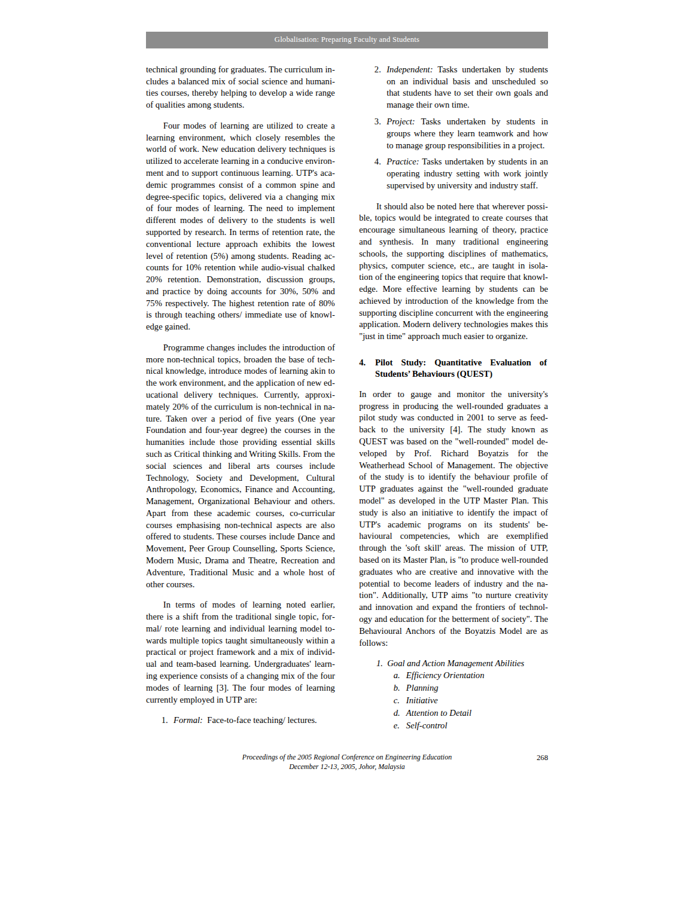Globalisation: Preparing Faculty and Students
technical grounding for graduates. The curriculum includes a balanced mix of social science and humanities courses, thereby helping to develop a wide range of qualities among students.
Four modes of learning are utilized to create a learning environment, which closely resembles the world of work. New education delivery techniques is utilized to accelerate learning in a conducive environment and to support continuous learning. UTP's academic programmes consist of a common spine and degree-specific topics, delivered via a changing mix of four modes of learning. The need to implement different modes of delivery to the students is well supported by research. In terms of retention rate, the conventional lecture approach exhibits the lowest level of retention (5%) among students. Reading accounts for 10% retention while audio-visual chalked 20% retention. Demonstration, discussion groups, and practice by doing accounts for 30%, 50% and 75% respectively. The highest retention rate of 80% is through teaching others/ immediate use of knowledge gained.
Programme changes includes the introduction of more non-technical topics, broaden the base of technical knowledge, introduce modes of learning akin to the work environment, and the application of new educational delivery techniques. Currently, approximately 20% of the curriculum is non-technical in nature. Taken over a period of five years (One year Foundation and four-year degree) the courses in the humanities include those providing essential skills such as Critical thinking and Writing Skills. From the social sciences and liberal arts courses include Technology, Society and Development, Cultural Anthropology, Economics, Finance and Accounting, Management, Organizational Behaviour and others. Apart from these academic courses, co-curricular courses emphasising non-technical aspects are also offered to students. These courses include Dance and Movement, Peer Group Counselling, Sports Science, Modern Music, Drama and Theatre, Recreation and Adventure, Traditional Music and a whole host of other courses.
In terms of modes of learning noted earlier, there is a shift from the traditional single topic, formal/ rote learning and individual learning model towards multiple topics taught simultaneously within a practical or project framework and a mix of individual and team-based learning. Undergraduates' learning experience consists of a changing mix of the four modes of learning [3]. The four modes of learning currently employed in UTP are:
Formal: Face-to-face teaching/ lectures.
Independent: Tasks undertaken by students on an individual basis and unscheduled so that students have to set their own goals and manage their own time.
Project: Tasks undertaken by students in groups where they learn teamwork and how to manage group responsibilities in a project.
Practice: Tasks undertaken by students in an operating industry setting with work jointly supervised by university and industry staff.
It should also be noted here that wherever possible, topics would be integrated to create courses that encourage simultaneous learning of theory, practice and synthesis. In many traditional engineering schools, the supporting disciplines of mathematics, physics, computer science, etc., are taught in isolation of the engineering topics that require that knowledge. More effective learning by students can be achieved by introduction of the knowledge from the supporting discipline concurrent with the engineering application. Modern delivery technologies makes this "just in time" approach much easier to organize.
4. Pilot Study: Quantitative Evaluation of Students’ Behaviours (QUEST)
In order to gauge and monitor the university's progress in producing the well-rounded graduates a pilot study was conducted in 2001 to serve as feedback to the university [4]. The study known as QUEST was based on the "well-rounded" model developed by Prof. Richard Boyatzis for the Weatherhead School of Management. The objective of the study is to identify the behaviour profile of UTP graduates against the "well-rounded graduate model" as developed in the UTP Master Plan. This study is also an initiative to identify the impact of UTP's academic programs on its students' behavioural competencies, which are exemplified through the 'soft skill' areas. The mission of UTP, based on its Master Plan, is "to produce well-rounded graduates who are creative and innovative with the potential to become leaders of industry and the nation". Additionally, UTP aims "to nurture creativity and innovation and expand the frontiers of technology and education for the betterment of society". The Behavioural Anchors of the Boyatzis Model are as follows:
1. Goal and Action Management Abilities
a. Efficiency Orientation
b. Planning
c. Initiative
d. Attention to Detail
e. Self-control
268 Proceedings of the 2005 Regional Conference on Engineering Education
December 12-13, 2005, Johor, Malaysia